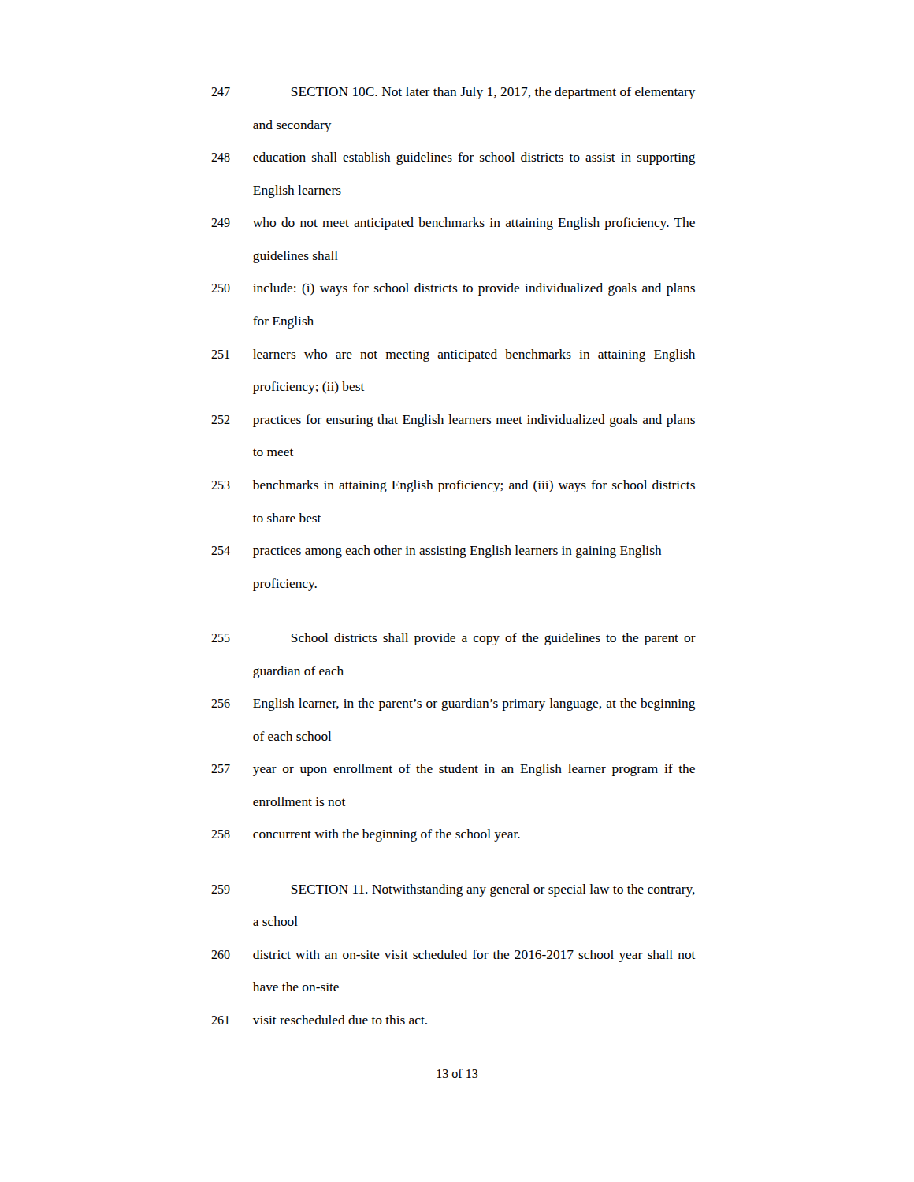247 SECTION 10C. Not later than July 1, 2017, the department of elementary and secondary
248 education shall establish guidelines for school districts to assist in supporting English learners
249 who do not meet anticipated benchmarks in attaining English proficiency. The guidelines shall
250 include: (i) ways for school districts to provide individualized goals and plans for English
251 learners who are not meeting anticipated benchmarks in attaining English proficiency; (ii) best
252 practices for ensuring that English learners meet individualized goals and plans to meet
253 benchmarks in attaining English proficiency; and (iii) ways for school districts to share best
254 practices among each other in assisting English learners in gaining English proficiency.
255 School districts shall provide a copy of the guidelines to the parent or guardian of each
256 English learner, in the parent’s or guardian’s primary language, at the beginning of each school
257 year or upon enrollment of the student in an English learner program if the enrollment is not
258 concurrent with the beginning of the school year.
259 SECTION 11. Notwithstanding any general or special law to the contrary, a school
260 district with an on-site visit scheduled for the 2016-2017 school year shall not have the on-site
261 visit rescheduled due to this act.
13 of 13